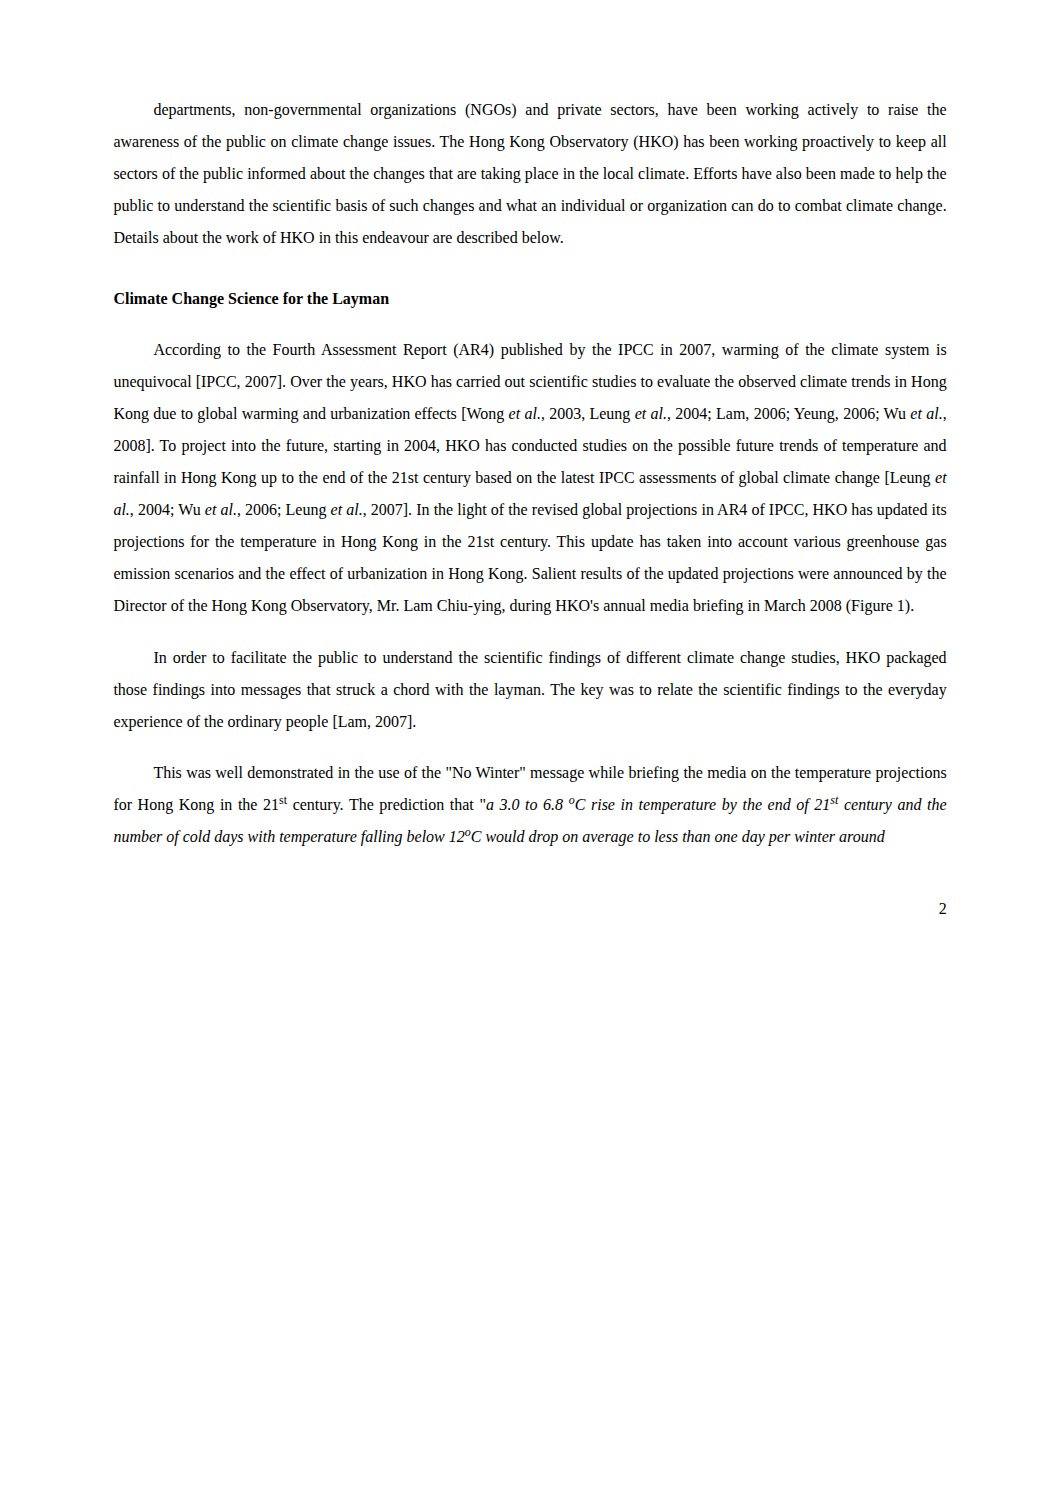departments, non-governmental organizations (NGOs) and private sectors, have been working actively to raise the awareness of the public on climate change issues. The Hong Kong Observatory (HKO) has been working proactively to keep all sectors of the public informed about the changes that are taking place in the local climate. Efforts have also been made to help the public to understand the scientific basis of such changes and what an individual or organization can do to combat climate change. Details about the work of HKO in this endeavour are described below.
Climate Change Science for the Layman
According to the Fourth Assessment Report (AR4) published by the IPCC in 2007, warming of the climate system is unequivocal [IPCC, 2007]. Over the years, HKO has carried out scientific studies to evaluate the observed climate trends in Hong Kong due to global warming and urbanization effects [Wong et al., 2003, Leung et al., 2004; Lam, 2006; Yeung, 2006; Wu et al., 2008]. To project into the future, starting in 2004, HKO has conducted studies on the possible future trends of temperature and rainfall in Hong Kong up to the end of the 21st century based on the latest IPCC assessments of global climate change [Leung et al., 2004; Wu et al., 2006; Leung et al., 2007]. In the light of the revised global projections in AR4 of IPCC, HKO has updated its projections for the temperature in Hong Kong in the 21st century. This update has taken into account various greenhouse gas emission scenarios and the effect of urbanization in Hong Kong. Salient results of the updated projections were announced by the Director of the Hong Kong Observatory, Mr. Lam Chiu-ying, during HKO's annual media briefing in March 2008 (Figure 1).
In order to facilitate the public to understand the scientific findings of different climate change studies, HKO packaged those findings into messages that struck a chord with the layman. The key was to relate the scientific findings to the everyday experience of the ordinary people [Lam, 2007].
This was well demonstrated in the use of the "No Winter" message while briefing the media on the temperature projections for Hong Kong in the 21st century. The prediction that "a 3.0 to 6.8 oC rise in temperature by the end of 21st century and the number of cold days with temperature falling below 12oC would drop on average to less than one day per winter around
2